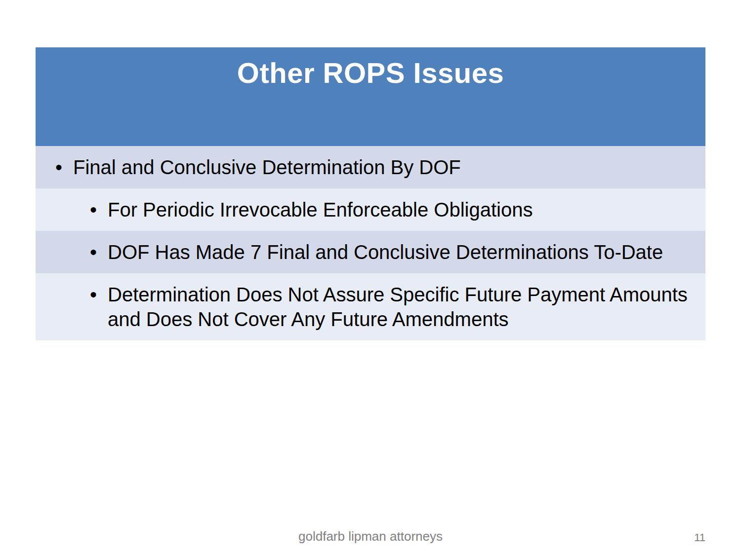Other ROPS Issues
•Final and Conclusive Determination By DOF
•For Periodic Irrevocable Enforceable Obligations
•DOF Has Made 7 Final and Conclusive Determinations To-Date
•Determination Does Not Assure Specific Future Payment Amounts and Does Not Cover Any Future Amendments
goldfarb lipman attorneys
11